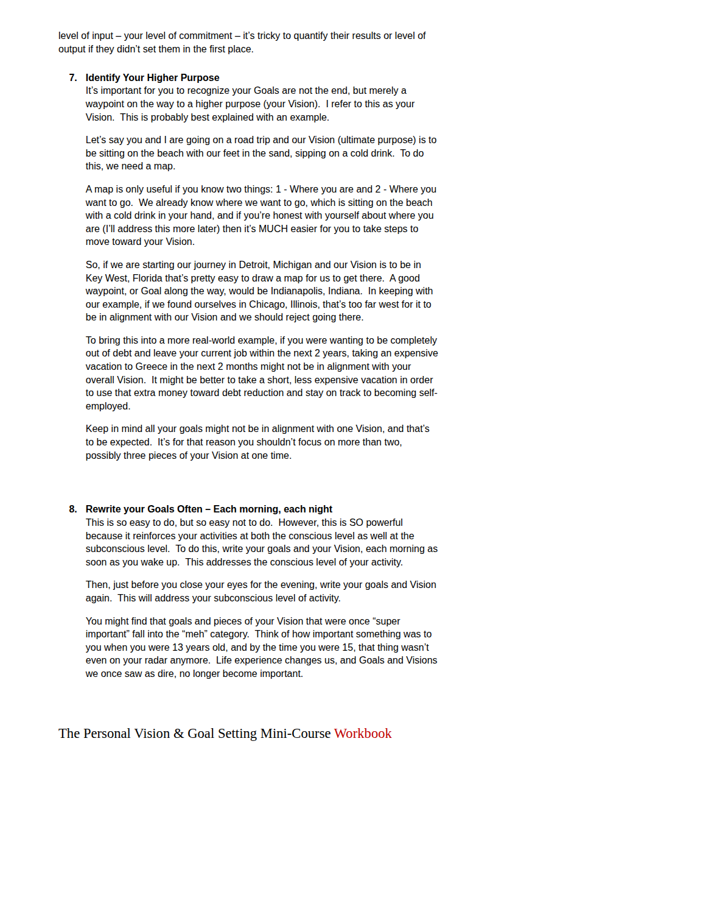level of input – your level of commitment – it’s tricky to quantify their results or level of output if they didn’t set them in the first place.
Identify Your Higher Purpose
It’s important for you to recognize your Goals are not the end, but merely a waypoint on the way to a higher purpose (your Vision). I refer to this as your Vision. This is probably best explained with an example.
Let’s say you and I are going on a road trip and our Vision (ultimate purpose) is to be sitting on the beach with our feet in the sand, sipping on a cold drink. To do this, we need a map.
A map is only useful if you know two things: 1 - Where you are and 2 - Where you want to go. We already know where we want to go, which is sitting on the beach with a cold drink in your hand, and if you’re honest with yourself about where you are (I’ll address this more later) then it’s MUCH easier for you to take steps to move toward your Vision.
So, if we are starting our journey in Detroit, Michigan and our Vision is to be in Key West, Florida that’s pretty easy to draw a map for us to get there. A good waypoint, or Goal along the way, would be Indianapolis, Indiana. In keeping with our example, if we found ourselves in Chicago, Illinois, that’s too far west for it to be in alignment with our Vision and we should reject going there.
To bring this into a more real-world example, if you were wanting to be completely out of debt and leave your current job within the next 2 years, taking an expensive vacation to Greece in the next 2 months might not be in alignment with your overall Vision. It might be better to take a short, less expensive vacation in order to use that extra money toward debt reduction and stay on track to becoming self-employed.
Keep in mind all your goals might not be in alignment with one Vision, and that’s to be expected. It’s for that reason you shouldn’t focus on more than two, possibly three pieces of your Vision at one time.
Rewrite your Goals Often – Each morning, each night
This is so easy to do, but so easy not to do. However, this is SO powerful because it reinforces your activities at both the conscious level as well at the subconscious level. To do this, write your goals and your Vision, each morning as soon as you wake up. This addresses the conscious level of your activity.
Then, just before you close your eyes for the evening, write your goals and Vision again. This will address your subconscious level of activity.
You might find that goals and pieces of your Vision that were once “super important” fall into the “meh” category. Think of how important something was to you when you were 13 years old, and by the time you were 15, that thing wasn’t even on your radar anymore. Life experience changes us, and Goals and Visions we once saw as dire, no longer become important.
The Personal Vision & Goal Setting Mini-Course Workbook